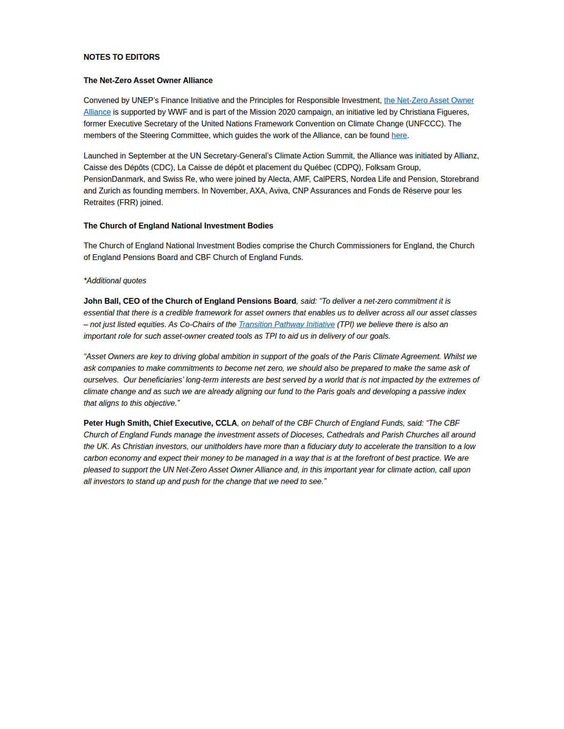NOTES TO EDITORS
The Net-Zero Asset Owner Alliance
Convened by UNEP’s Finance Initiative and the Principles for Responsible Investment, the Net-Zero Asset Owner Alliance is supported by WWF and is part of the Mission 2020 campaign, an initiative led by Christiana Figueres, former Executive Secretary of the United Nations Framework Convention on Climate Change (UNFCCC). The members of the Steering Committee, which guides the work of the Alliance, can be found here.
Launched in September at the UN Secretary-General’s Climate Action Summit, the Alliance was initiated by Allianz, Caisse des Dépôts (CDC), La Caisse de dépôt et placement du Québec (CDPQ), Folksam Group, PensionDanmark, and Swiss Re, who were joined by Alecta, AMF, CalPERS, Nordea Life and Pension, Storebrand and Zurich as founding members. In November, AXA, Aviva, CNP Assurances and Fonds de Réserve pour les Retraites (FRR) joined.
The Church of England National Investment Bodies
The Church of England National Investment Bodies comprise the Church Commissioners for England, the Church of England Pensions Board and CBF Church of England Funds.
*Additional quotes
John Ball, CEO of the Church of England Pensions Board, said: “To deliver a net-zero commitment it is essential that there is a credible framework for asset owners that enables us to deliver across all our asset classes – not just listed equities. As Co-Chairs of the Transition Pathway Initiative (TPI) we believe there is also an important role for such asset-owner created tools as TPI to aid us in delivery of our goals.
“Asset Owners are key to driving global ambition in support of the goals of the Paris Climate Agreement. Whilst we ask companies to make commitments to become net zero, we should also be prepared to make the same ask of ourselves. Our beneficiaries’ long-term interests are best served by a world that is not impacted by the extremes of climate change and as such we are already aligning our fund to the Paris goals and developing a passive index that aligns to this objective.”
Peter Hugh Smith, Chief Executive, CCLA, on behalf of the CBF Church of England Funds, said: “The CBF Church of England Funds manage the investment assets of Dioceses, Cathedrals and Parish Churches all around the UK. As Christian investors, our unitholders have more than a fiduciary duty to accelerate the transition to a low carbon economy and expect their money to be managed in a way that is at the forefront of best practice. We are pleased to support the UN Net-Zero Asset Owner Alliance and, in this important year for climate action, call upon all investors to stand up and push for the change that we need to see.”